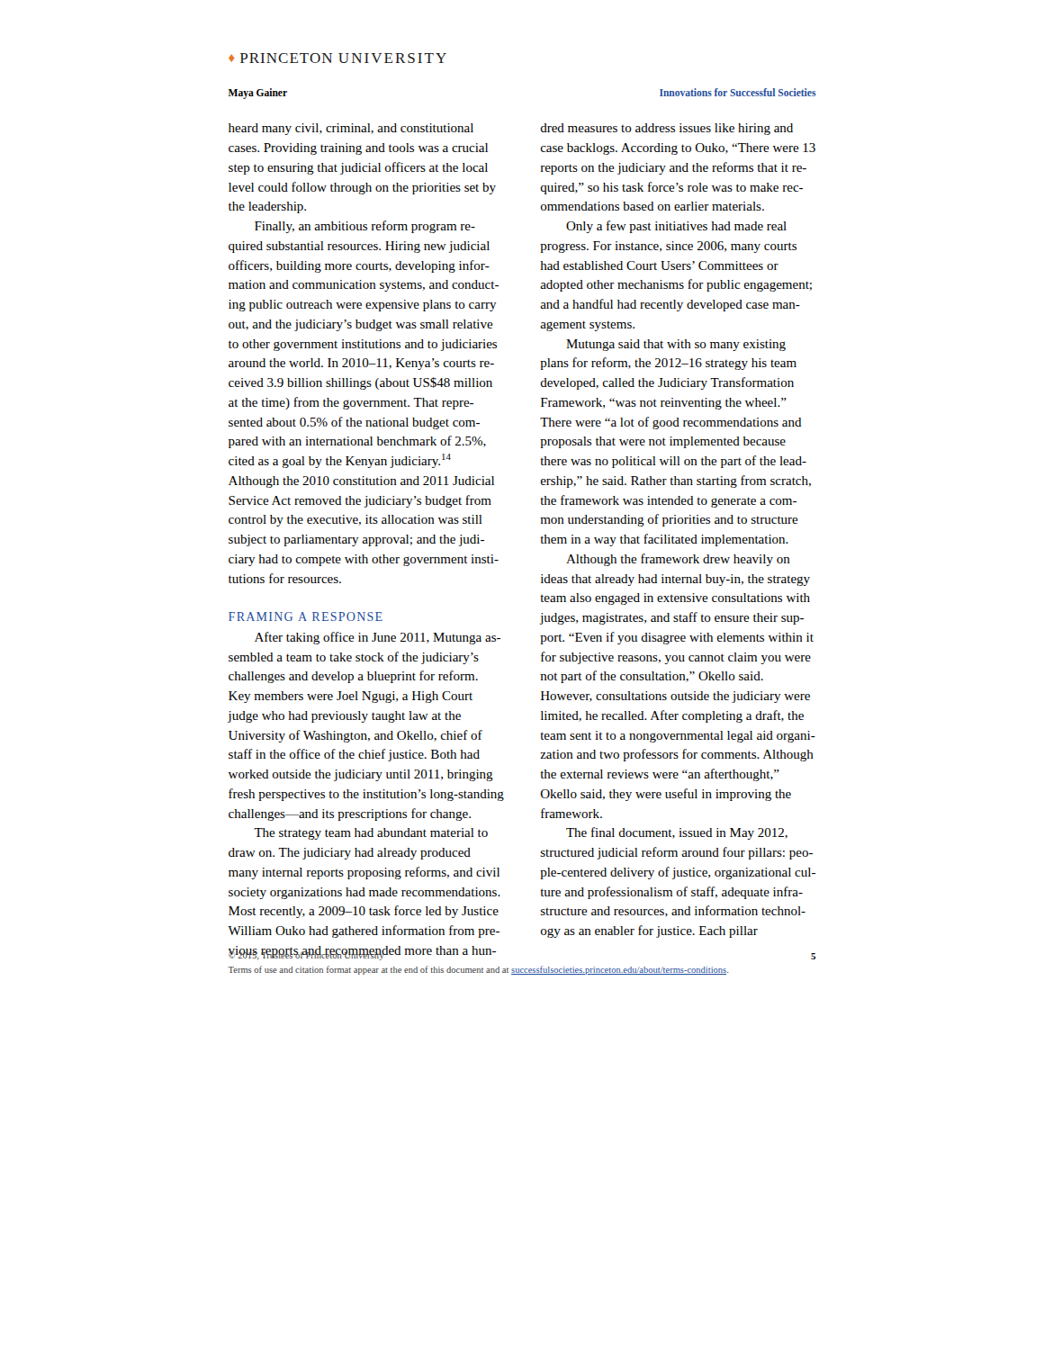♦PRINCETON UNIVERSITY
Maya Gainer
Innovations for Successful Societies
heard many civil, criminal, and constitutional cases. Providing training and tools was a crucial step to ensuring that judicial officers at the local level could follow through on the priorities set by the leadership.
Finally, an ambitious reform program required substantial resources. Hiring new judicial officers, building more courts, developing information and communication systems, and conducting public outreach were expensive plans to carry out, and the judiciary’s budget was small relative to other government institutions and to judiciaries around the world. In 2010–11, Kenya’s courts received 3.9 billion shillings (about US$48 million at the time) from the government. That represented about 0.5% of the national budget compared with an international benchmark of 2.5%, cited as a goal by the Kenyan judiciary.14 Although the 2010 constitution and 2011 Judicial Service Act removed the judiciary’s budget from control by the executive, its allocation was still subject to parliamentary approval; and the judiciary had to compete with other government institutions for resources.
FRAMING A RESPONSE
After taking office in June 2011, Mutunga assembled a team to take stock of the judiciary’s challenges and develop a blueprint for reform. Key members were Joel Ngugi, a High Court judge who had previously taught law at the University of Washington, and Okello, chief of staff in the office of the chief justice. Both had worked outside the judiciary until 2011, bringing fresh perspectives to the institution’s long-standing challenges—and its prescriptions for change.
The strategy team had abundant material to draw on. The judiciary had already produced many internal reports proposing reforms, and civil society organizations had made recommendations. Most recently, a 2009–10 task force led by Justice William Ouko had gathered information from previous reports and recommended more than a hundred measures to address issues like hiring and case backlogs. According to Ouko, “There were 13 reports on the judiciary and the reforms that it required,” so his task force’s role was to make recommendations based on earlier materials.
Only a few past initiatives had made real progress. For instance, since 2006, many courts had established Court Users’ Committees or adopted other mechanisms for public engagement; and a handful had recently developed case management systems.
Mutunga said that with so many existing plans for reform, the 2012–16 strategy his team developed, called the Judiciary Transformation Framework, “was not reinventing the wheel.” There were “a lot of good recommendations and proposals that were not implemented because there was no political will on the part of the leadership,” he said. Rather than starting from scratch, the framework was intended to generate a common understanding of priorities and to structure them in a way that facilitated implementation.
Although the framework drew heavily on ideas that already had internal buy-in, the strategy team also engaged in extensive consultations with judges, magistrates, and staff to ensure their support. “Even if you disagree with elements within it for subjective reasons, you cannot claim you were not part of the consultation,” Okello said. However, consultations outside the judiciary were limited, he recalled. After completing a draft, the team sent it to a nongovernmental legal aid organization and two professors for comments. Although the external reviews were “an afterthought,” Okello said, they were useful in improving the framework.
The final document, issued in May 2012, structured judicial reform around four pillars: people-centered delivery of justice, organizational culture and professionalism of staff, adequate infrastructure and resources, and information technology as an enabler for justice. Each pillar
5
© 2015, Trustees of Princeton University
Terms of use and citation format appear at the end of this document and at successfulsocieties.princeton.edu/about/terms-conditions.